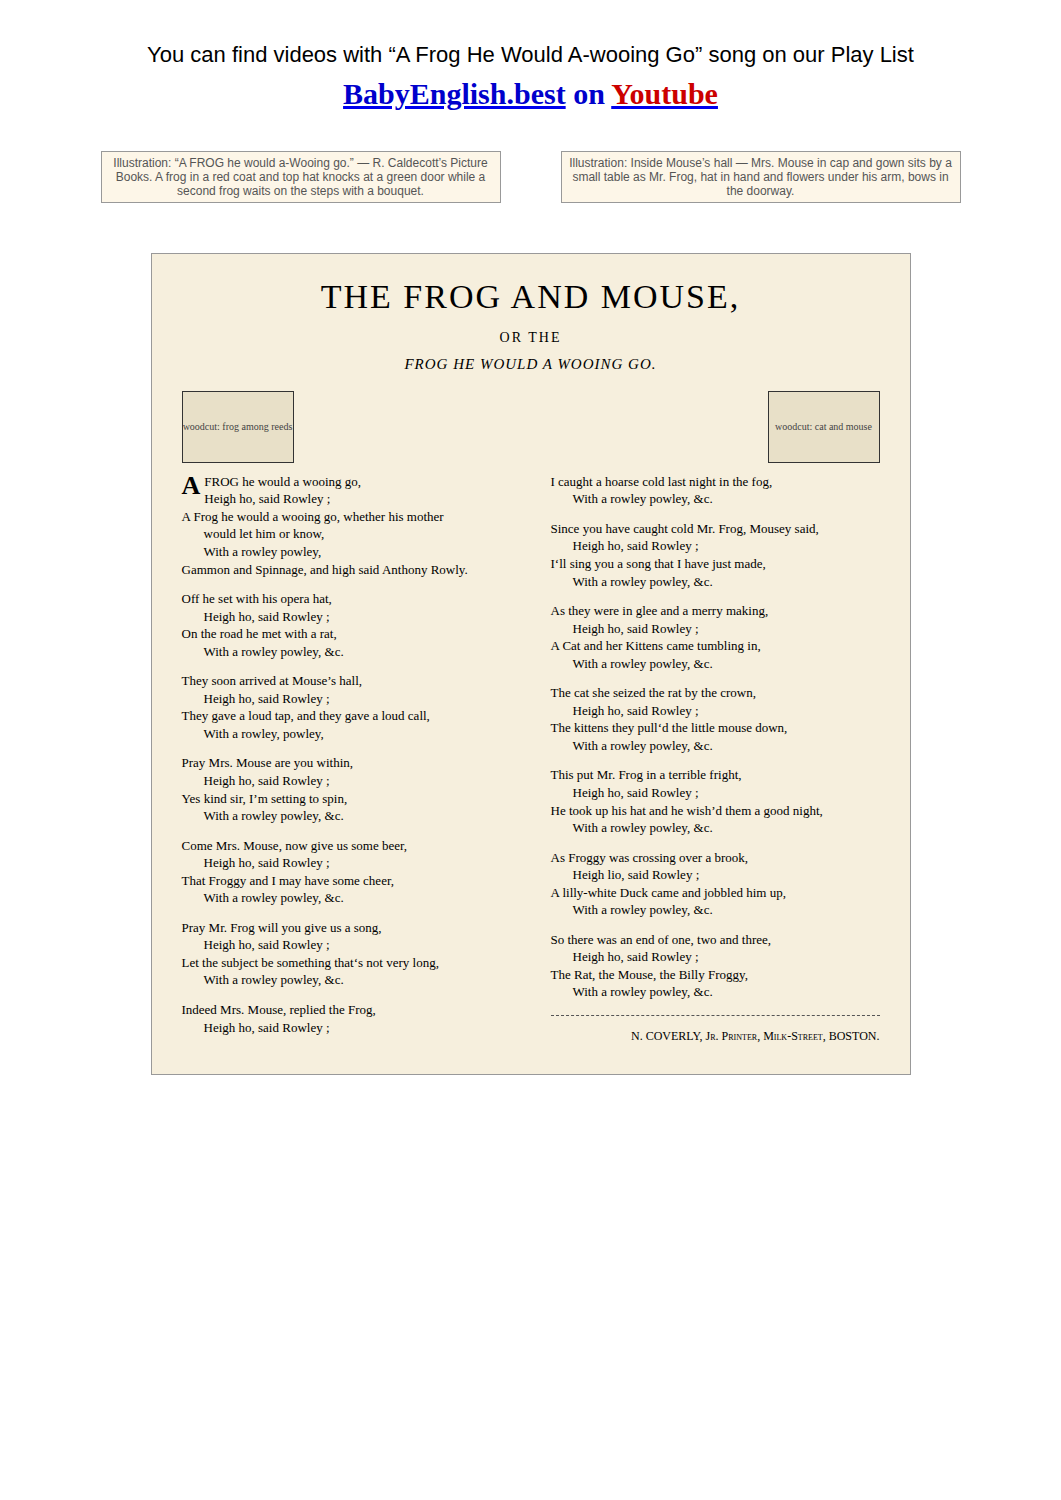You can find videos with “A Frog He Would A-wooing Go” song on our Play List
BabyEnglish.best on Youtube
Illustration: “A FROG he would a-Wooing go.” — R. Caldecott’s Picture Books. A frog in a red coat and top hat knocks at a green door while a second frog waits on the steps with a bouquet.
Illustration: Inside Mouse’s hall — Mrs. Mouse in cap and gown sits by a small table as Mr. Frog, hat in hand and flowers under his arm, bows in the doorway.
THE FROG AND MOUSE,
OR THE
FROG HE WOULD A WOOING GO.
woodcut: frog among reeds
woodcut: cat and mouse
A FROG he would a wooing go, Heigh ho, said Rowley ; A Frog he would a wooing go, whether his mother would let him or know, With a rowley powley, Gammon and Spinnage, and high said Anthony Rowly.
Off he set with his opera hat, Heigh ho, said Rowley ; On the road he met with a rat, With a rowley powley, &c.
They soon arrived at Mouse’s hall, Heigh ho, said Rowley ; They gave a loud tap, and they gave a loud call, With a rowley, powley,
Pray Mrs. Mouse are you within, Heigh ho, said Rowley ; Yes kind sir, I’m setting to spin, With a rowley powley, &c.
Come Mrs. Mouse, now give us some beer, Heigh ho, said Rowley ; That Froggy and I may have some cheer, With a rowley powley, &c.
Pray Mr. Frog will you give us a song, Heigh ho, said Rowley ; Let the subject be something that‘s not very long, With a rowley powley, &c.
Indeed Mrs. Mouse, replied the Frog, Heigh ho, said Rowley ;
I caught a hoarse cold last night in the fog, With a rowley powley, &c.
Since you have caught cold Mr. Frog, Mousey said, Heigh ho, said Rowley ; I‘ll sing you a song that I have just made, With a rowley powley, &c.
As they were in glee and a merry making, Heigh ho, said Rowley ; A Cat and her Kittens came tumbling in, With a rowley powley, &c.
The cat she seized the rat by the crown, Heigh ho, said Rowley ; The kittens they pull‘d the little mouse down, With a rowley powley, &c.
This put Mr. Frog in a terrible fright, Heigh ho, said Rowley ; He took up his hat and he wish’d them a good night, With a rowley powley, &c.
As Froggy was crossing over a brook, Heigh lio, said Rowley ; A lilly-white Duck came and jobbled him up, With a rowley powley, &c.
So there was an end of one, two and three, Heigh ho, said Rowley ; The Rat, the Mouse, the Billy Froggy, With a rowley powley, &c.
N. COVERLY, Jr. Printer, Milk-Street, BOSTON.